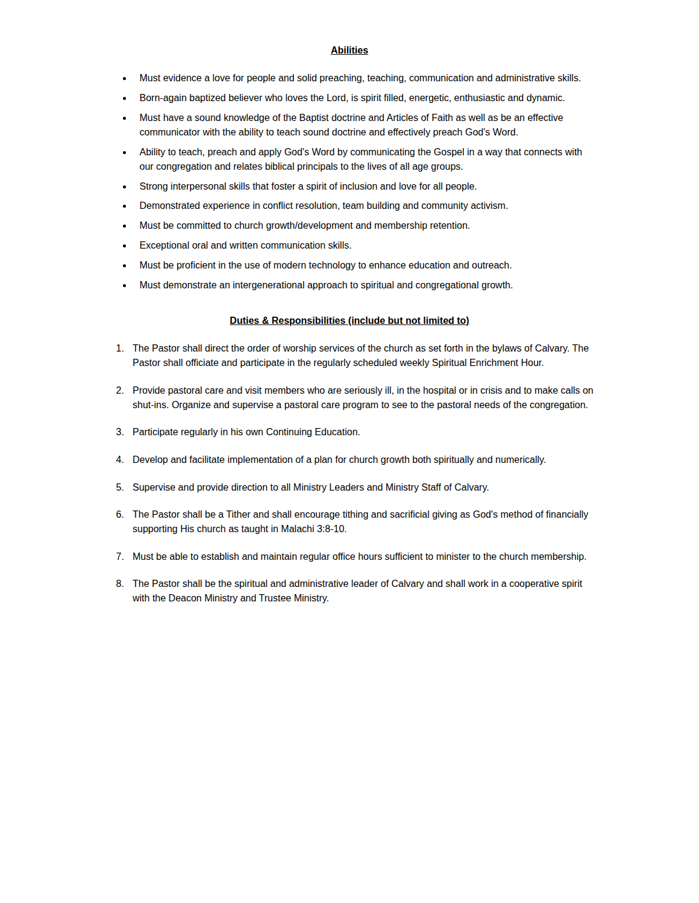Abilities
Must evidence a love for people and solid preaching, teaching, communication and administrative skills.
Born-again baptized believer who loves the Lord, is spirit filled, energetic, enthusiastic and dynamic.
Must have a sound knowledge of the Baptist doctrine and Articles of Faith as well as be an effective communicator with the ability to teach sound doctrine and effectively preach God's Word.
Ability to teach, preach and apply God's Word by communicating the Gospel in a way that connects with our congregation and relates biblical principals to the lives of all age groups.
Strong interpersonal skills that foster a spirit of inclusion and love for all people.
Demonstrated experience in conflict resolution, team building and community activism.
Must be committed to church growth/development and membership retention.
Exceptional oral and written communication skills.
Must be proficient in the use of modern technology to enhance education and outreach.
Must demonstrate an intergenerational approach to spiritual and congregational growth.
Duties & Responsibilities (include but not limited to)
The Pastor shall direct the order of worship services of the church as set forth in the bylaws of Calvary. The Pastor shall officiate and participate in the regularly scheduled weekly Spiritual Enrichment Hour.
Provide pastoral care and visit members who are seriously ill, in the hospital or in crisis and to make calls on shut-ins. Organize and supervise a pastoral care program to see to the pastoral needs of the congregation.
Participate regularly in his own Continuing Education.
Develop and facilitate implementation of a plan for church growth both spiritually and numerically.
Supervise and provide direction to all Ministry Leaders and Ministry Staff of Calvary.
The Pastor shall be a Tither and shall encourage tithing and sacrificial giving as God's method of financially supporting His church as taught in Malachi 3:8-10.
Must be able to establish and maintain regular office hours sufficient to minister to the church membership.
The Pastor shall be the spiritual and administrative leader of Calvary and shall work in a cooperative spirit with the Deacon Ministry and Trustee Ministry.